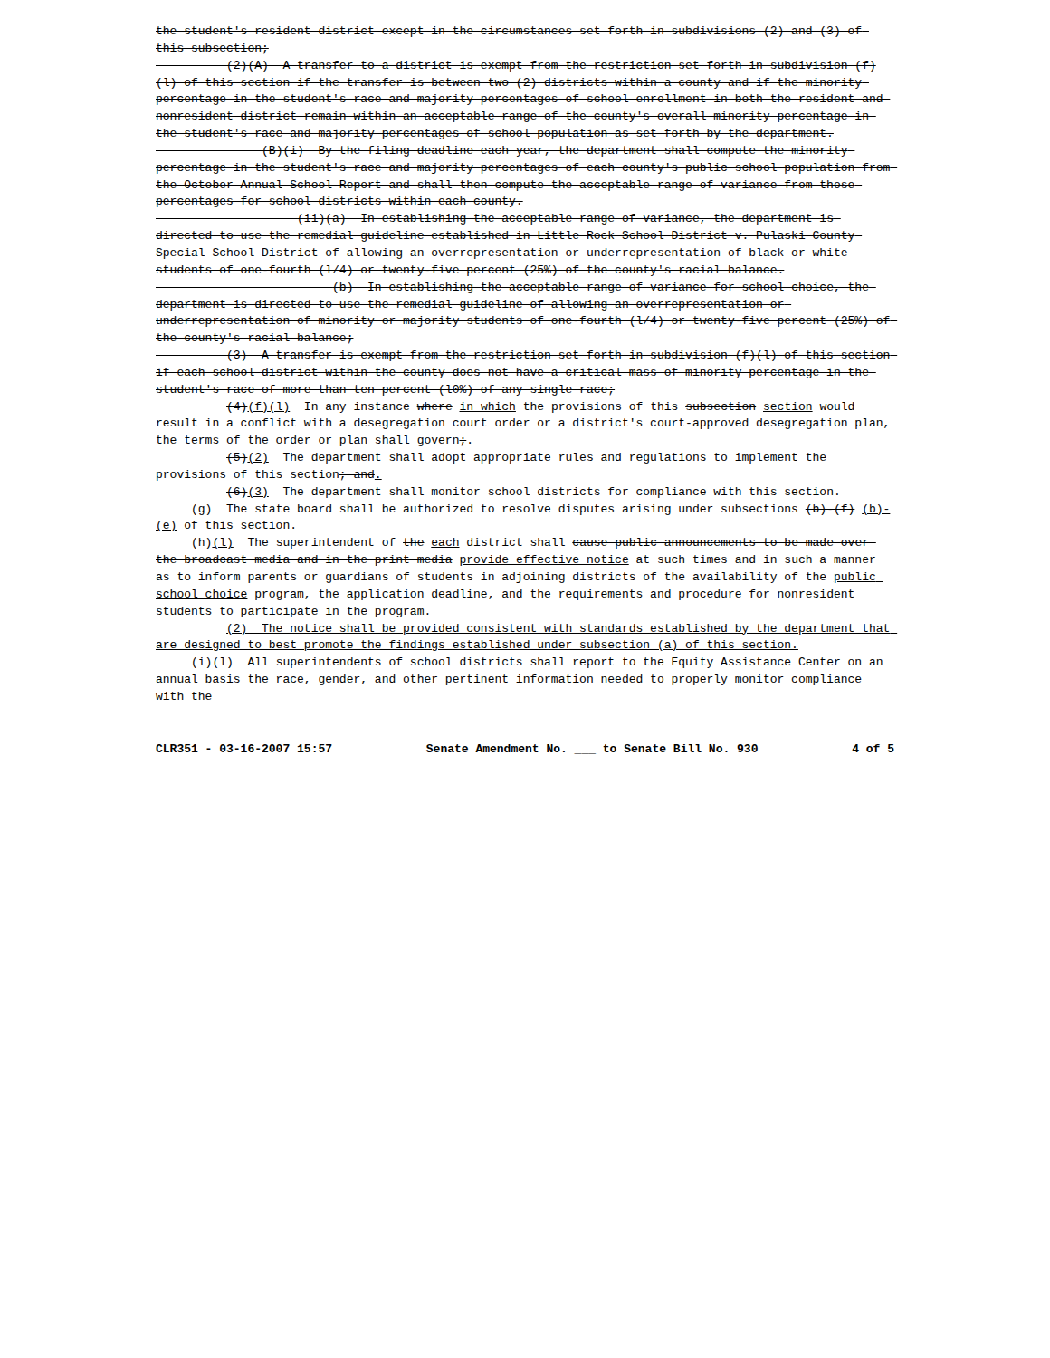the student's resident district except in the circumstances set forth in subdivisions (2) and (3) of this subsection;
(2)(A) A transfer to a district is exempt from the restriction set forth in subdivision (f)(l) of this section if the transfer is between two (2) districts within a county and if the minority percentage in the student's race and majority percentages of school enrollment in both the resident and nonresident district remain within an acceptable range of the county's overall minority percentage in the student's race and majority percentages of school population as set forth by the department.
(B)(i) By the filing deadline each year, the department shall compute the minority percentage in the student's race and majority percentages of each county's public school population from the October Annual School Report and shall then compute the acceptable range of variance from those percentages for school districts within each county.
(ii)(a) In establishing the acceptable range of variance, the department is directed to use the remedial guideline established in Little Rock School District v. Pulaski County Special School District of allowing an overrepresentation or underrepresentation of black or white students of one-fourth (l/4) or twenty-five percent (25%) of the county's racial balance.
(b) In establishing the acceptable range of variance for school choice, the department is directed to use the remedial guideline of allowing an overrepresentation or underrepresentation of minority or majority students of one-fourth (l/4) or twenty-five percent (25%) of the county's racial balance;
(3) A transfer is exempt from the restriction set forth in subdivision (f)(l) of this section if each school district within the county does not have a critical mass of minority percentage in the student's race of more than ten percent (l0%) of any single race;
(4)(f)(l) In any instance where in which the provisions of this subsection section would result in a conflict with a desegregation court order or a district's court-approved desegregation plan, the terms of the order or plan shall govern;.
(5)(2) The department shall adopt appropriate rules and regulations to implement the provisions of this section; and.
(6)(3) The department shall monitor school districts for compliance with this section.
(g) The state board shall be authorized to resolve disputes arising under subsections (b)-(f) (b)-(e) of this section.
(h)(l) The superintendent of the each district shall cause public announcements to be made over the broadcast media and in the print media provide effective notice at such times and in such a manner as to inform parents or guardians of students in adjoining districts of the availability of the public school choice program, the application deadline, and the requirements and procedure for nonresident students to participate in the program.
(2) The notice shall be provided consistent with standards established by the department that are designed to best promote the findings established under subsection (a) of this section.
(i)(l) All superintendents of school districts shall report to the Equity Assistance Center on an annual basis the race, gender, and other pertinent information needed to properly monitor compliance with the
CLR351 - 03-16-2007 15:57 Senate Amendment No. ___ to Senate Bill No. 930 4 of 5